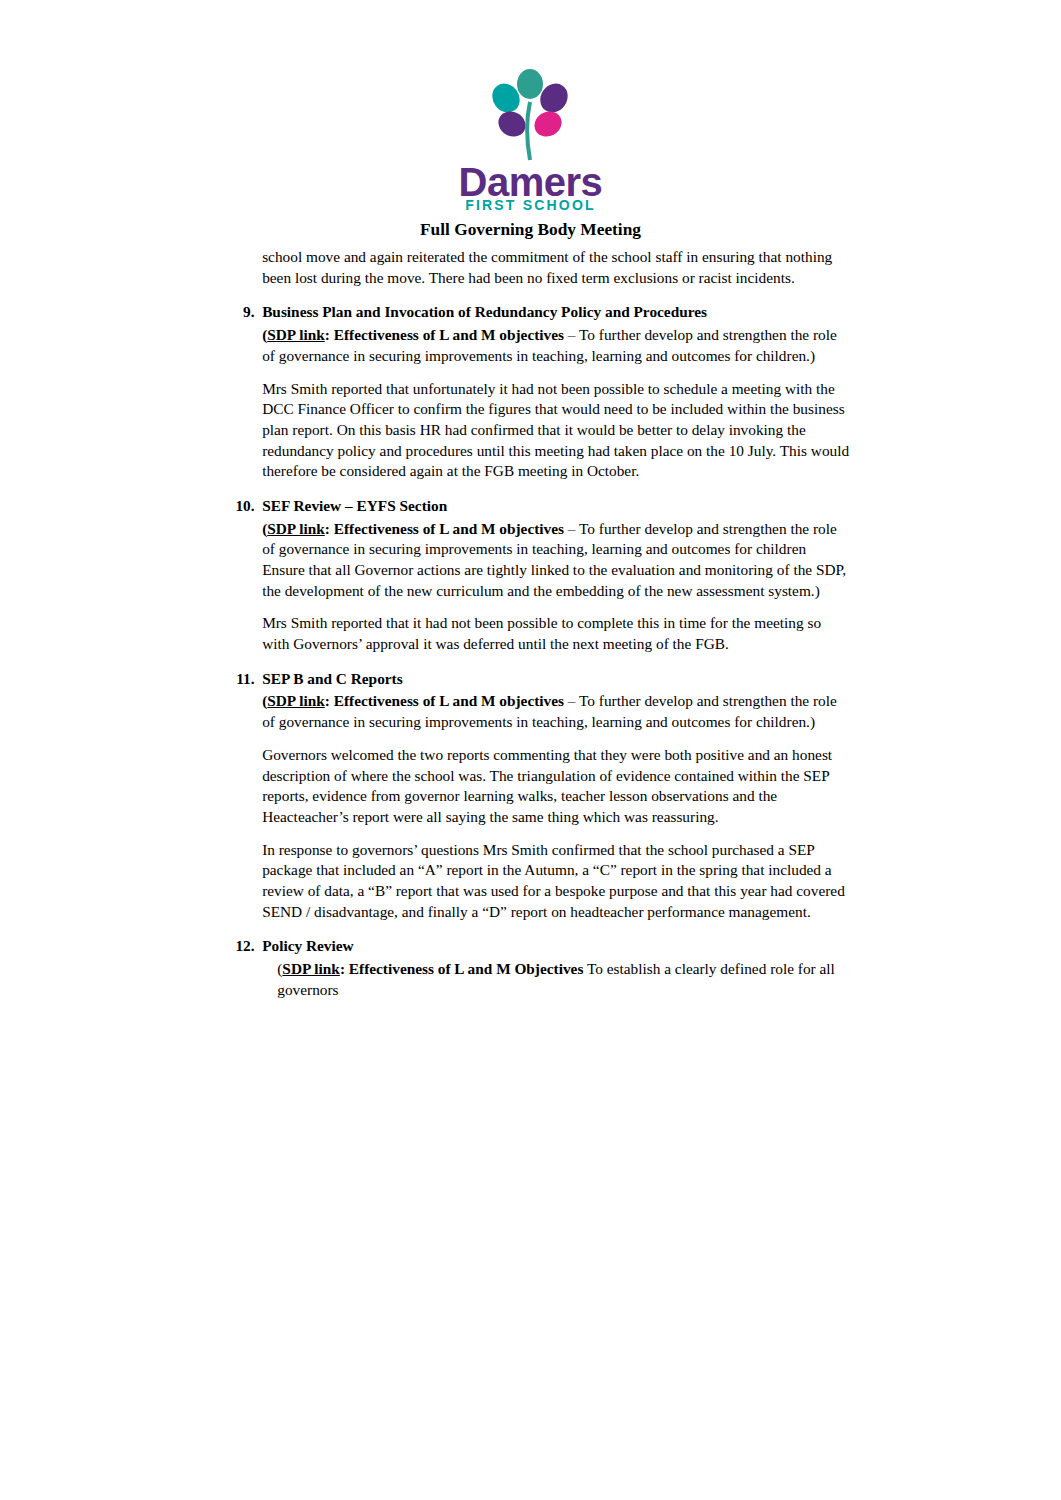Damers
FIRST SCHOOL
Full Governing Body Meeting
school move and again reiterated the commitment of the school staff in ensuring that nothing been lost during the move. There had been no fixed term exclusions or racist incidents.
9.
Business Plan and Invocation of Redundancy Policy and Procedures
(SDP link: Effectiveness of L and M objectives – To further develop and strengthen the role of governance in securing improvements in teaching, learning and outcomes for children.)
Mrs Smith reported that unfortunately it had not been possible to schedule a meeting with the DCC Finance Officer to confirm the figures that would need to be included within the business plan report. On this basis HR had confirmed that it would be better to delay invoking the redundancy policy and procedures until this meeting had taken place on the 10 July. This would therefore be considered again at the FGB meeting in October.
10.
SEF Review – EYFS Section
(SDP link: Effectiveness of L and M objectives – To further develop and strengthen the role of governance in securing improvements in teaching, learning and outcomes for children
Ensure that all Governor actions are tightly linked to the evaluation and monitoring of the SDP, the development of the new curriculum and the embedding of the new assessment system.)
Mrs Smith reported that it had not been possible to complete this in time for the meeting so with Governors’ approval it was deferred until the next meeting of the FGB.
11.
SEP B and C Reports
(SDP link: Effectiveness of L and M objectives – To further develop and strengthen the role of governance in securing improvements in teaching, learning and outcomes for children.)
Governors welcomed the two reports commenting that they were both positive and an honest description of where the school was. The triangulation of evidence contained within the SEP reports, evidence from governor learning walks, teacher lesson observations and the Heacteacher’s report were all saying the same thing which was reassuring.
In response to governors’ questions Mrs Smith confirmed that the school purchased a SEP package that included an “A” report in the Autumn, a “C” report in the spring that included a review of data, a “B” report that was used for a bespoke purpose and that this year had covered SEND / disadvantage, and finally a “D” report on headteacher performance management.
12.
Policy Review
(SDP link: Effectiveness of L and M Objectives To establish a clearly defined role for all governors